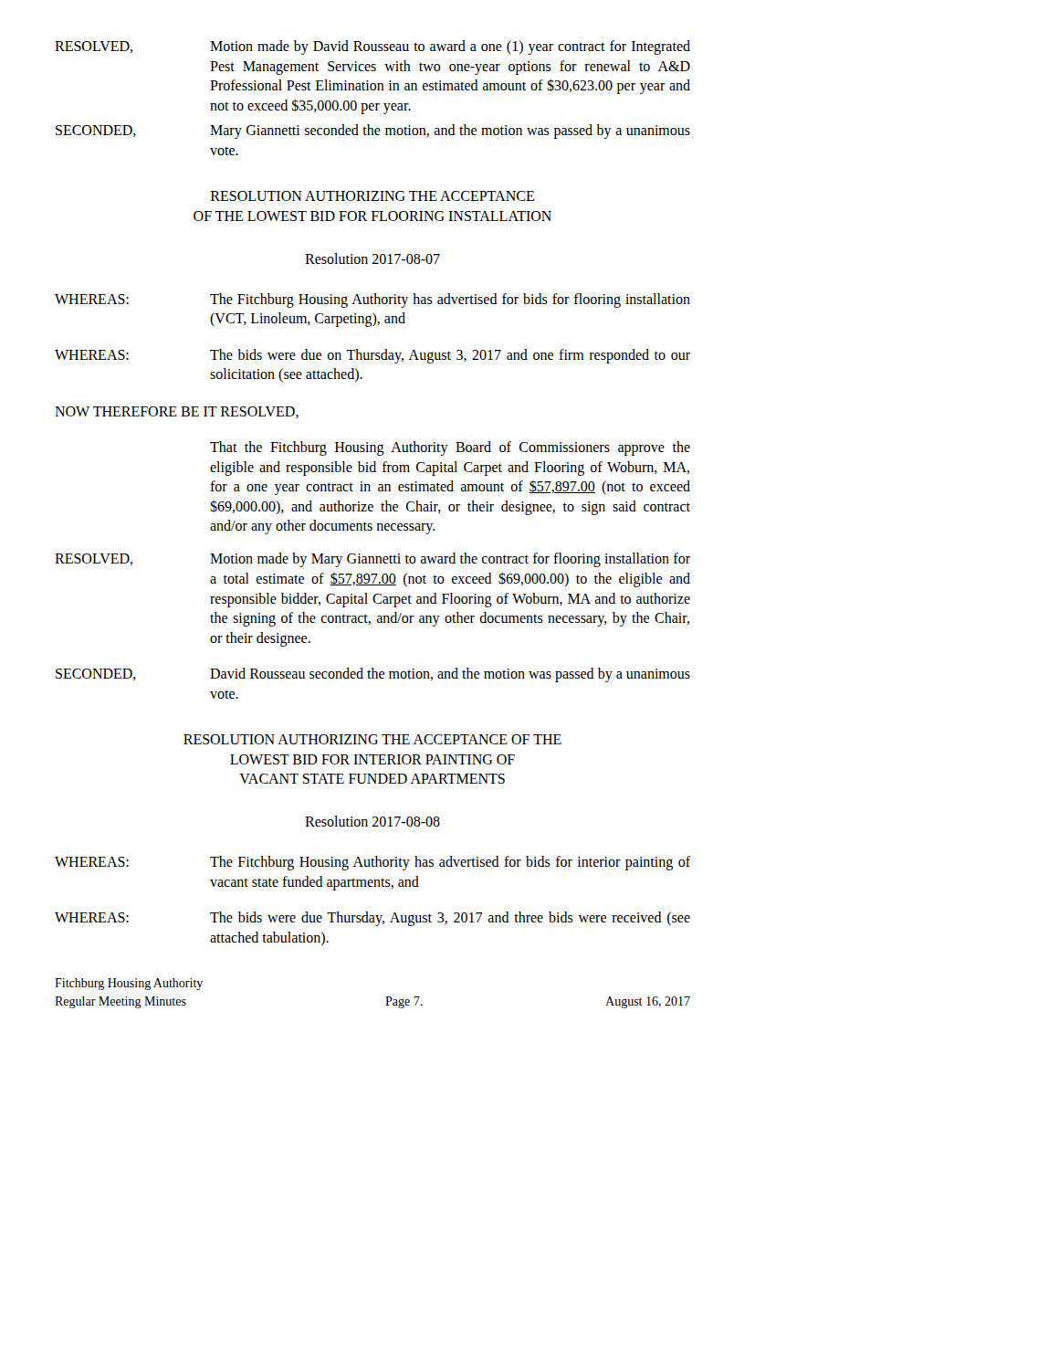RESOLVED,
Motion made by David Rousseau to award a one (1) year contract for Integrated Pest Management Services with two one-year options for renewal to A&D Professional Pest Elimination in an estimated amount of $30,623.00 per year and not to exceed $35,000.00 per year.
SECONDED,
Mary Giannetti seconded the motion, and the motion was passed by a unanimous vote.
Resolution Authorizing the Acceptance
of the Lowest Bid for Flooring Installation
Resolution 2017-08-07
WHEREAS:
The Fitchburg Housing Authority has advertised for bids for flooring installation (VCT, Linoleum, Carpeting), and
WHEREAS:
The bids were due on Thursday, August 3, 2017 and one firm responded to our solicitation (see attached).
NOW THEREFORE BE IT RESOLVED,
That the Fitchburg Housing Authority Board of Commissioners approve the eligible and responsible bid from Capital Carpet and Flooring of Woburn, MA, for a one year contract in an estimated amount of $57,897.00 (not to exceed $69,000.00), and authorize the Chair, or their designee, to sign said contract and/or any other documents necessary.
RESOLVED,
Motion made by Mary Giannetti to award the contract for flooring installation for a total estimate of $57,897.00 (not to exceed $69,000.00) to the eligible and responsible bidder, Capital Carpet and Flooring of Woburn, MA and to authorize the signing of the contract, and/or any other documents necessary, by the Chair, or their designee.
SECONDED,
David Rousseau seconded the motion, and the motion was passed by a unanimous vote.
Resolution Authorizing the Acceptance of the
Lowest Bid for Interior Painting of
Vacant State Funded Apartments
Resolution 2017-08-08
WHEREAS:
The Fitchburg Housing Authority has advertised for bids for interior painting of vacant state funded apartments, and
WHEREAS:
The bids were due Thursday, August 3, 2017 and three bids were received (see attached tabulation).
Fitchburg Housing Authority
Regular Meeting Minutes
Page 7.
August 16, 2017